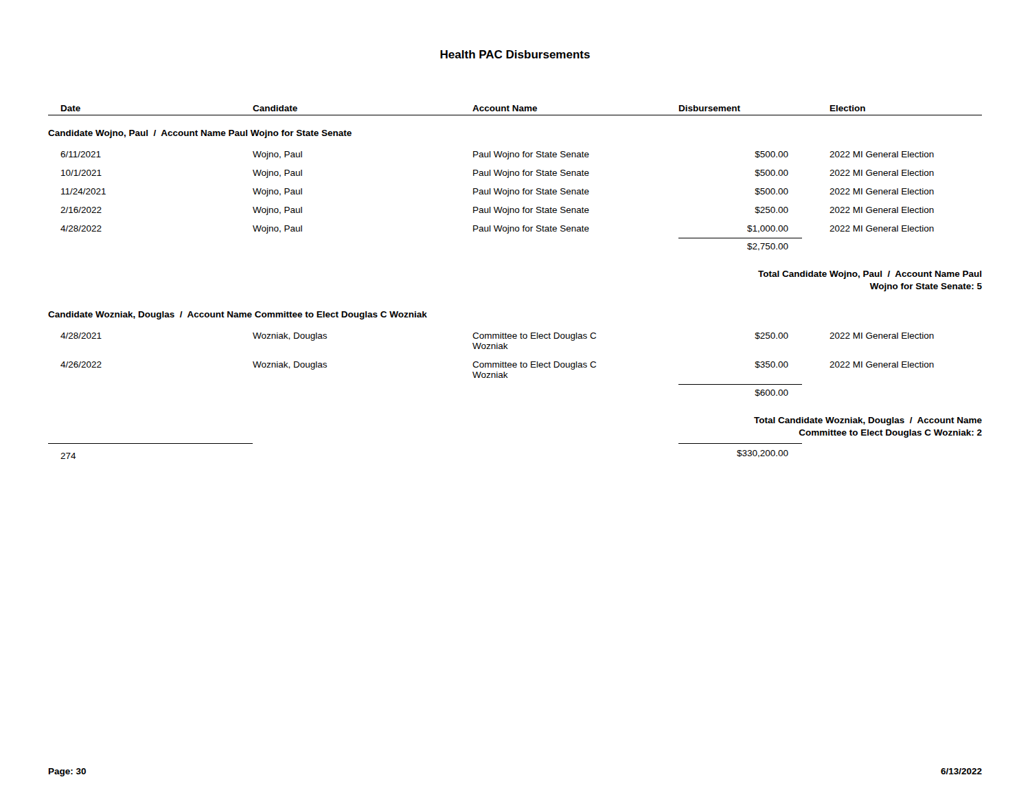Health PAC Disbursements
| Date | Candidate | Account Name | Disbursement | Election |
| --- | --- | --- | --- | --- |
| Candidate Wojno, Paul / Account Name Paul Wojno for State Senate |
| 6/11/2021 | Wojno, Paul | Paul Wojno for State Senate | $500.00 | 2022 MI General Election |
| 10/1/2021 | Wojno, Paul | Paul Wojno for State Senate | $500.00 | 2022 MI General Election |
| 11/24/2021 | Wojno, Paul | Paul Wojno for State Senate | $500.00 | 2022 MI General Election |
| 2/16/2022 | Wojno, Paul | Paul Wojno for State Senate | $250.00 | 2022 MI General Election |
| 4/28/2022 | Wojno, Paul | Paul Wojno for State Senate | $1,000.00 | 2022 MI General Election |
| | | | $2,750.00 | |
| | Total Candidate Wojno, Paul / Account Name Paul Wojno for State Senate: 5 |
| Candidate Wozniak, Douglas / Account Name Committee to Elect Douglas C Wozniak |
| 4/28/2021 | Wozniak, Douglas | Committee to Elect Douglas C Wozniak | $250.00 | 2022 MI General Election |
| 4/26/2022 | Wozniak, Douglas | Committee to Elect Douglas C Wozniak | $350.00 | 2022 MI General Election |
| | | | $600.00 | |
| | Total Candidate Wozniak, Douglas / Account Name Committee to Elect Douglas C Wozniak: 2 |
| 274 | | | $330,200.00 | |
Page: 30 6/13/2022